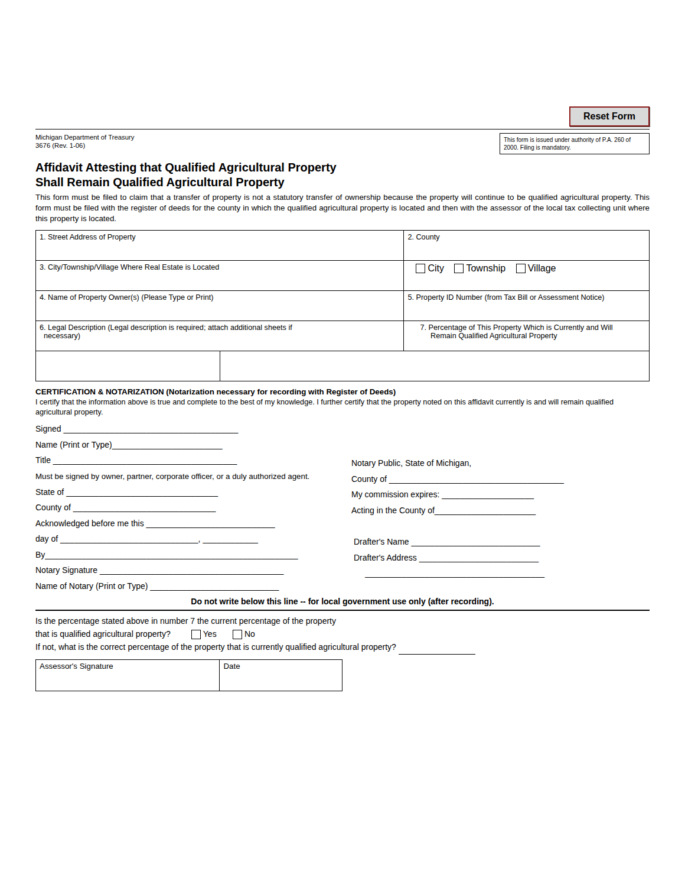Reset Form
Michigan Department of Treasury
3676 (Rev. 1-06)
This form is issued under authority of P.A. 260 of 2000. Filing is mandatory.
Affidavit Attesting that Qualified Agricultural Property
Shall Remain Qualified Agricultural Property
This form must be filed to claim that a transfer of property is not a statutory transfer of ownership because the property will continue to be qualified agricultural property. This form must be filed with the register of deeds for the county in which the qualified agricultural property is located and then with the assessor of the local tax collecting unit where this property is located.
| 1. Street Address of Property | 2. County |
| 3. City/Township/Village Where Real Estate is Located | City Township Village |
| 4. Name of Property Owner(s) (Please Type or Print) | 5. Property ID Number (from Tax Bill or Assessment Notice) |
| 6. Legal Description (Legal description is required; attach additional sheets if necessary) | 7. Percentage of This Property Which is Currently and Will Remain Qualified Agricultural Property |
CERTIFICATION & NOTARIZATION (Notarization necessary for recording with Register of Deeds)
I certify that the information above is true and complete to the best of my knowledge. I further certify that the property noted on this affidavit currently is and will remain qualified agricultural property.
Signed ______________________________________
Name (Print or Type)________________________
Title ________________________________________
Must be signed by owner, partner, corporate officer, or a duly authorized agent.
State of _________________________________
County of _______________________________
Acknowledged before me this ____________________________
day of ______________________________, ____________
By_______________________________________________________
Notary Signature ________________________________________
Name of Notary (Print or Type) ____________________________
Notary Public, State of Michigan,
County of ______________________________________
My commission expires: ____________________
Acting in the County of______________________
Drafter's Name ____________________________
Drafter's Address __________________________
_______________________________________
Do not write below this line -- for local government use only (after recording).
Is the percentage stated above in number 7 the current percentage of the property
that is qualified agricultural property? Yes No
If not, what is the correct percentage of the property that is currently qualified agricultural property?
| Assessor's Signature | Date |